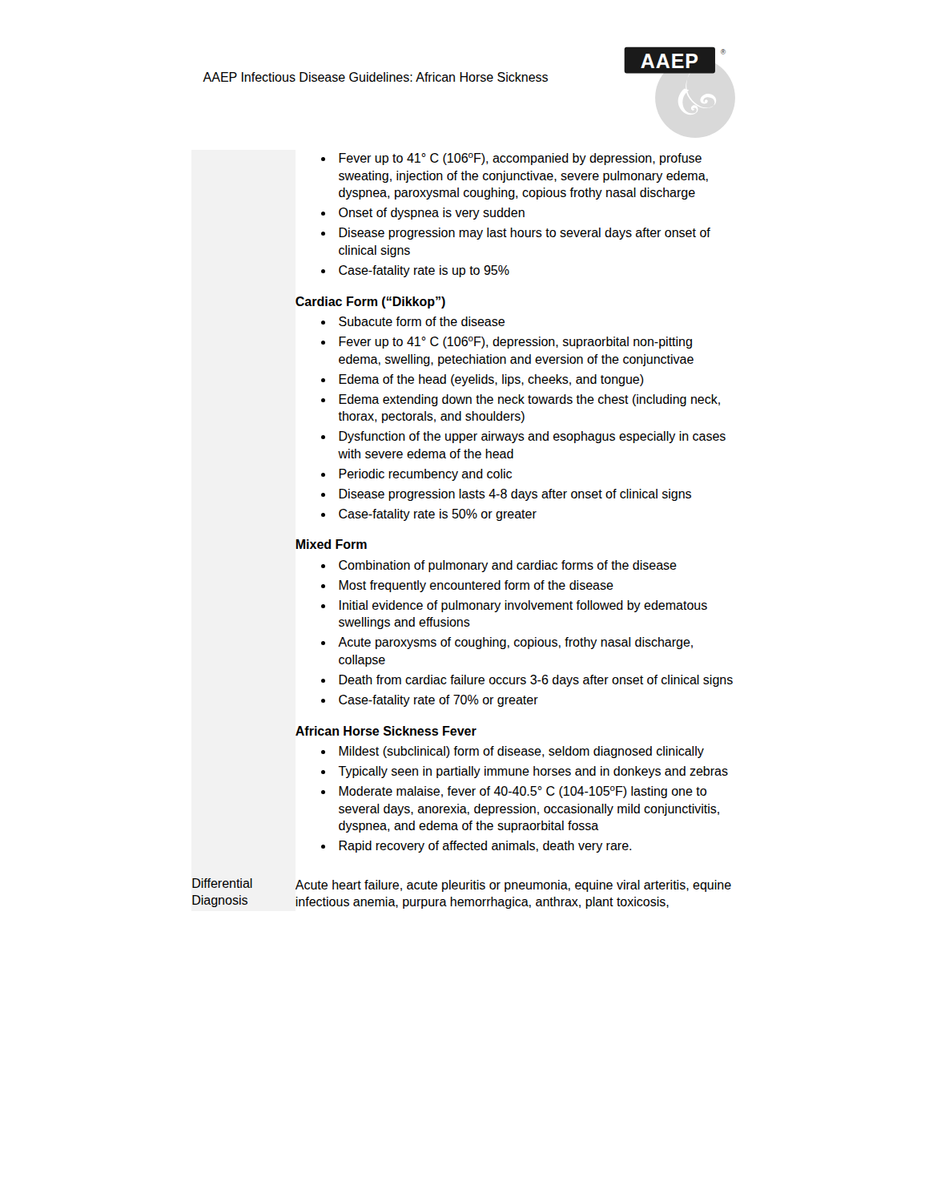AAEP Infectious Disease Guidelines: African Horse Sickness
AAEP ®
| | Fever up to 41° C (106 o F), accompanied by depression, profuse sweating, injection of the conjunctivae, severe pulmonary edema, dyspnea, paroxysmal coughing, copious frothy nasal discharge Onset of dyspnea is very sudden Disease progression may last hours to several days after onset of clinical signs Case-fatality rate is up to 95% Cardiac Form (“Dikkop”) Subacute form of the disease Fever up to 41° C (106 o F), depression, supraorbital non-pitting edema, swelling, petechiation and eversion of the conjunctivae Edema of the head (eyelids, lips, cheeks, and tongue) Edema extending down the neck towards the chest (including neck, thorax, pectorals, and shoulders) Dysfunction of the upper airways and esophagus especially in cases with severe edema of the head Periodic recumbency and colic Disease progression lasts 4-8 days after onset of clinical signs Case-fatality rate is 50% or greater Mixed Form Combination of pulmonary and cardiac forms of the disease Most frequently encountered form of the disease Initial evidence of pulmonary involvement followed by edematous swellings and effusions Acute paroxysms of coughing, copious, frothy nasal discharge, collapse Death from cardiac failure occurs 3-6 days after onset of clinical signs Case-fatality rate of 70% or greater African Horse Sickness Fever Mildest (subclinical) form of disease, seldom diagnosed clinically Typically seen in partially immune horses and in donkeys and zebras Moderate malaise, fever of 40-40.5° C (104-105 o F) lasting one to several days, anorexia, depression, occasionally mild conjunctivitis, dyspnea, and edema of the supraorbital fossa Rapid recovery of affected animals, death very rare. |
| Differential Diagnosis | Acute heart failure, acute pleuritis or pneumonia, equine viral arteritis, equine infectious anemia, purpura hemorrhagica, anthrax, plant toxicosis, |